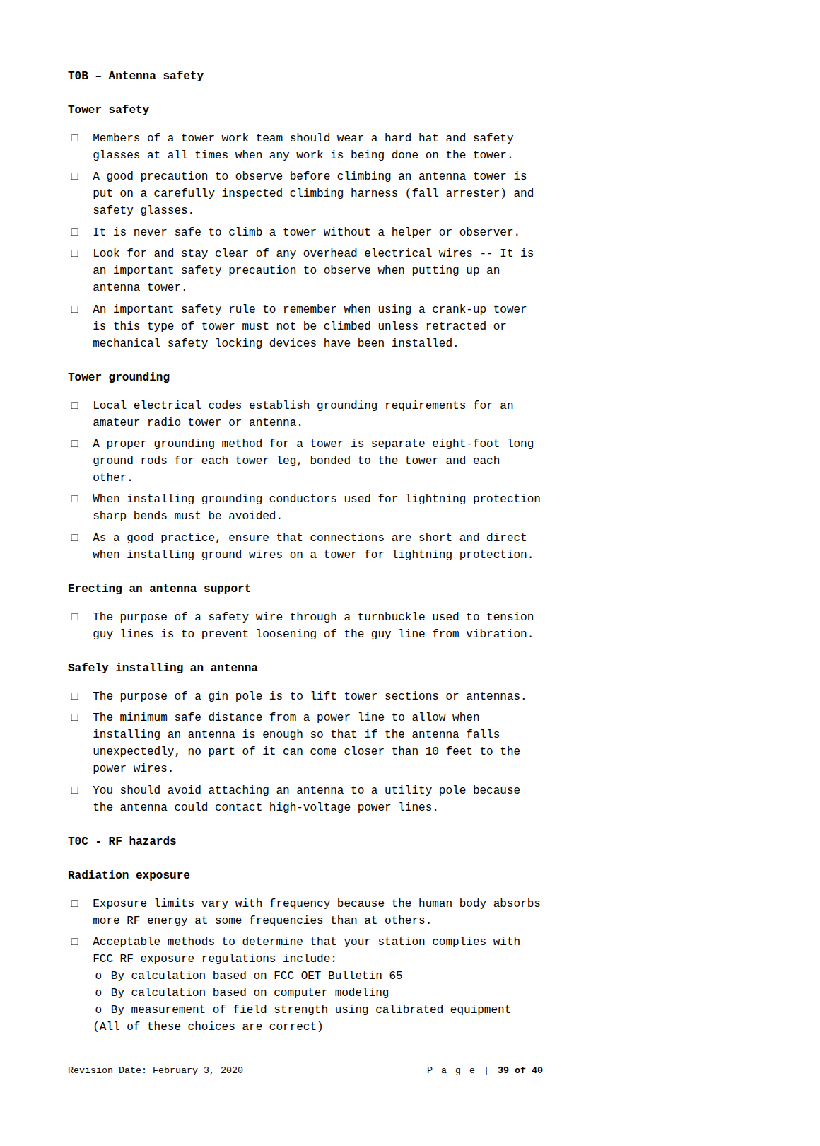T0B – Antenna safety
Tower safety
Members of a tower work team should wear a hard hat and safety glasses at all times when any work is being done on the tower.
A good precaution to observe before climbing an antenna tower is put on a carefully inspected climbing harness (fall arrester) and safety glasses.
It is never safe to climb a tower without a helper or observer.
Look for and stay clear of any overhead electrical wires -- It is an important safety precaution to observe when putting up an antenna tower.
An important safety rule to remember when using a crank-up tower is this type of tower must not be climbed unless retracted or mechanical safety locking devices have been installed.
Tower grounding
Local electrical codes establish grounding requirements for an amateur radio tower or antenna.
A proper grounding method for a tower is separate eight-foot long ground rods for each tower leg, bonded to the tower and each other.
When installing grounding conductors used for lightning protection sharp bends must be avoided.
As a good practice, ensure that connections are short and direct when installing ground wires on a tower for lightning protection.
Erecting an antenna support
The purpose of a safety wire through a turnbuckle used to tension guy lines is to prevent loosening of the guy line from vibration.
Safely installing an antenna
The purpose of a gin pole is to lift tower sections or antennas.
The minimum safe distance from a power line to allow when installing an antenna is enough so that if the antenna falls unexpectedly, no part of it can come closer than 10 feet to the power wires.
You should avoid attaching an antenna to a utility pole because the antenna could contact high-voltage power lines.
T0C - RF hazards
Radiation exposure
Exposure limits vary with frequency because the human body absorbs more RF energy at some frequencies than at others.
Acceptable methods to determine that your station complies with FCC RF exposure regulations include:
By calculation based on FCC OET Bulletin 65
By calculation based on computer modeling
By measurement of field strength using calibrated equipment
(All of these choices are correct)
Revision Date: February 3, 2020 P a g e | 39 of 40